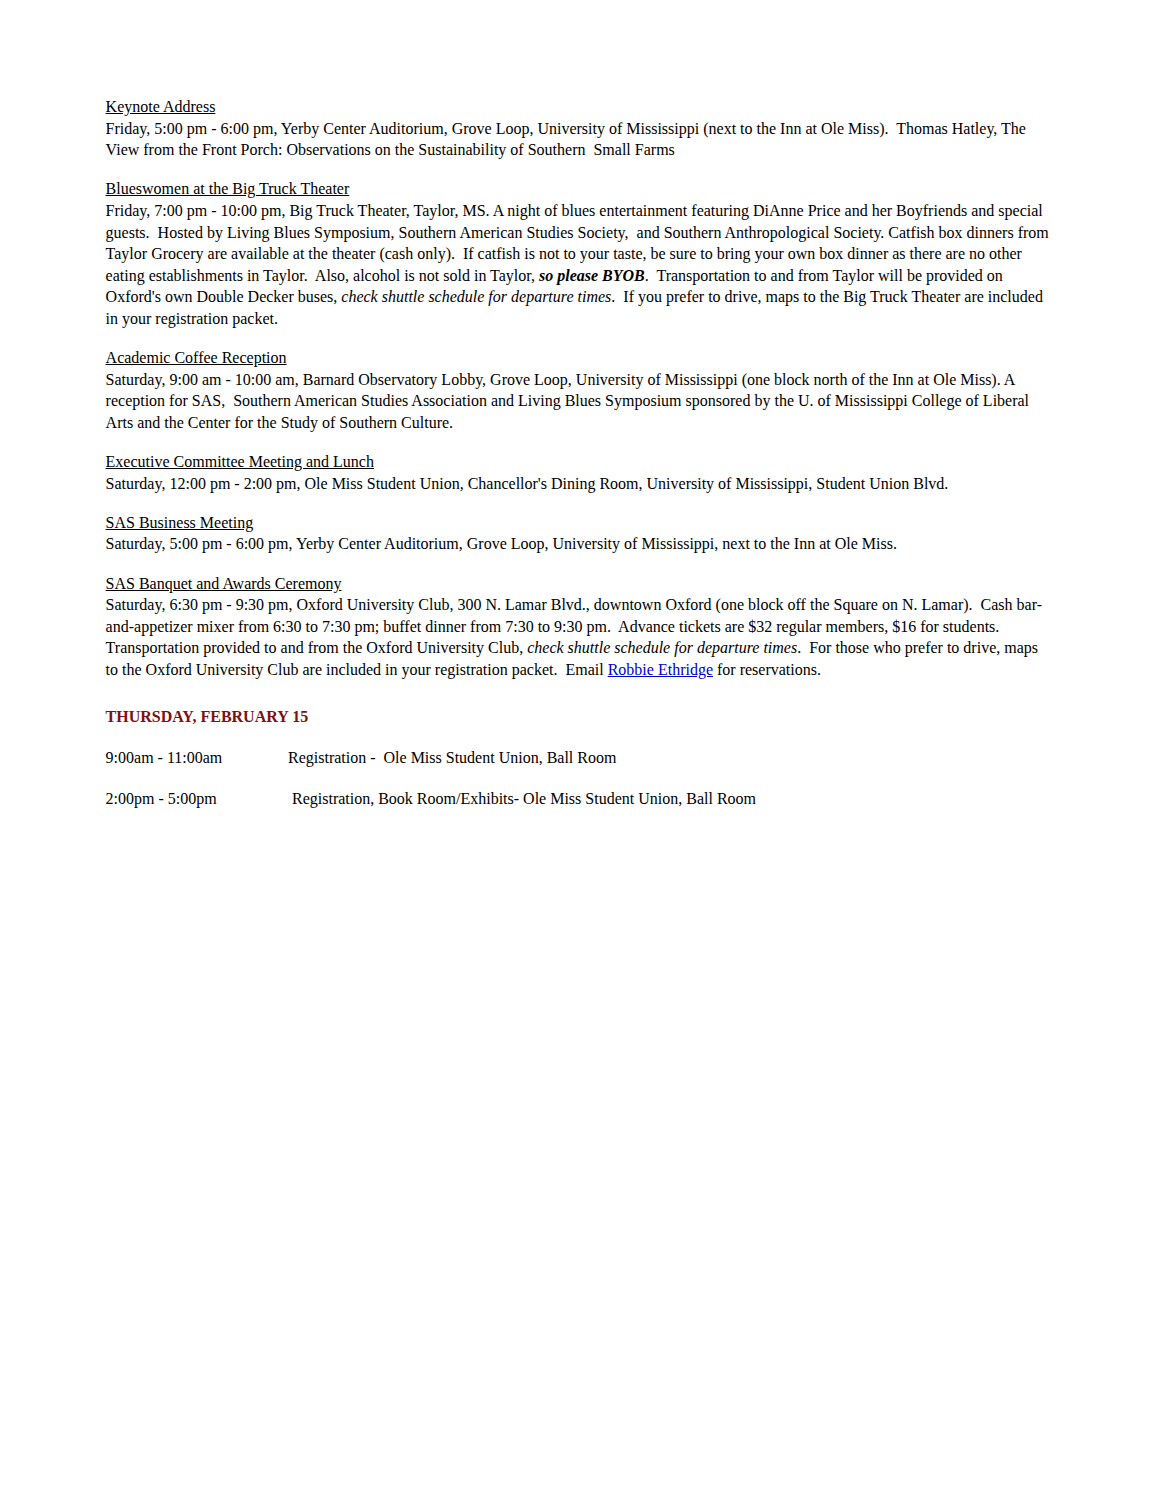Keynote Address
Friday, 5:00 pm - 6:00 pm, Yerby Center Auditorium, Grove Loop, University of Mississippi (next to the Inn at Ole Miss). Thomas Hatley, The View from the Front Porch: Observations on the Sustainability of Southern Small Farms
Blueswomen at the Big Truck Theater
Friday, 7:00 pm - 10:00 pm, Big Truck Theater, Taylor, MS. A night of blues entertainment featuring DiAnne Price and her Boyfriends and special guests. Hosted by Living Blues Symposium, Southern American Studies Society, and Southern Anthropological Society. Catfish box dinners from Taylor Grocery are available at the theater (cash only). If catfish is not to your taste, be sure to bring your own box dinner as there are no other eating establishments in Taylor. Also, alcohol is not sold in Taylor, so please BYOB. Transportation to and from Taylor will be provided on Oxford's own Double Decker buses, check shuttle schedule for departure times. If you prefer to drive, maps to the Big Truck Theater are included in your registration packet.
Academic Coffee Reception
Saturday, 9:00 am - 10:00 am, Barnard Observatory Lobby, Grove Loop, University of Mississippi (one block north of the Inn at Ole Miss). A reception for SAS, Southern American Studies Association and Living Blues Symposium sponsored by the U. of Mississippi College of Liberal Arts and the Center for the Study of Southern Culture.
Executive Committee Meeting and Lunch
Saturday, 12:00 pm - 2:00 pm, Ole Miss Student Union, Chancellor's Dining Room, University of Mississippi, Student Union Blvd.
SAS Business Meeting
Saturday, 5:00 pm - 6:00 pm, Yerby Center Auditorium, Grove Loop, University of Mississippi, next to the Inn at Ole Miss.
SAS Banquet and Awards Ceremony
Saturday, 6:30 pm - 9:30 pm, Oxford University Club, 300 N. Lamar Blvd., downtown Oxford (one block off the Square on N. Lamar). Cash bar-and-appetizer mixer from 6:30 to 7:30 pm; buffet dinner from 7:30 to 9:30 pm. Advance tickets are $32 regular members, $16 for students. Transportation provided to and from the Oxford University Club, check shuttle schedule for departure times. For those who prefer to drive, maps to the Oxford University Club are included in your registration packet. Email Robbie Ethridge for reservations.
THURSDAY, FEBRUARY 15
9:00am - 11:00am Registration - Ole Miss Student Union, Ball Room
2:00pm - 5:00pm Registration, Book Room/Exhibits- Ole Miss Student Union, Ball Room